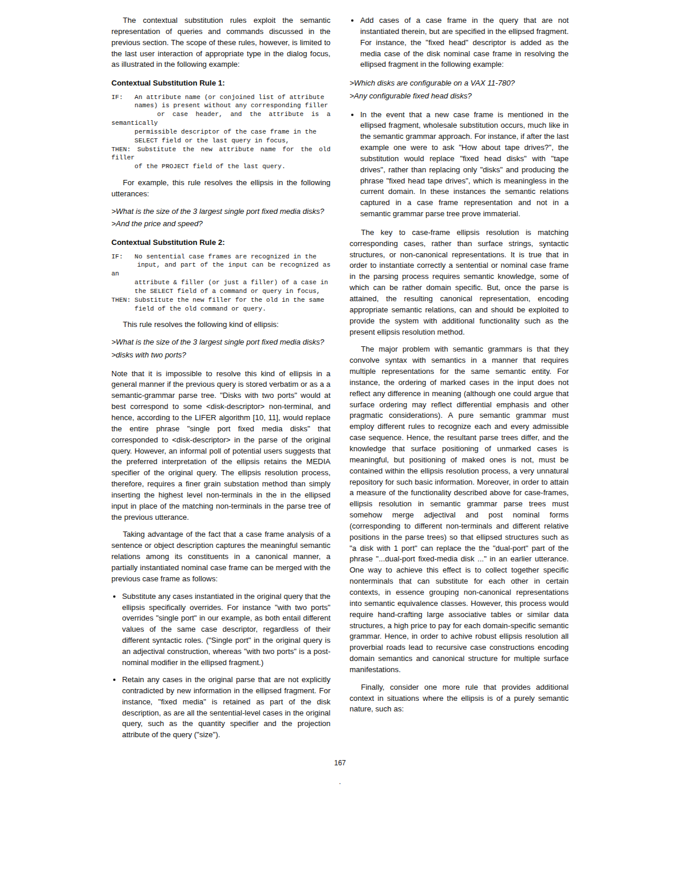The contextual substitution rules exploit the semantic representation of queries and commands discussed in the previous section. The scope of these rules, however, is limited to the last user interaction of appropriate type in the dialog focus, as illustrated in the following example:
Contextual Substitution Rule 1:
IF:   An attribute name (or conjoined list of attribute
      names) is present without any corresponding filler
      or case header, and the attribute is a semantically
      permissible descriptor of the case frame in the
      SELECT field or the last query in focus,
THEN: Substitute the new attribute name for the old filler
      of the PROJECT field of the last query.
For example, this rule resolves the ellipsis in the following utterances:
>What is the size of the 3 largest single port fixed media disks?
>And the price and speed?
Contextual Substitution Rule 2:
IF:   No sentential case frames are recognized in the
      input, and part of the input can be recognized as an
      attribute & filler (or just a filler) of a case in
      the SELECT field of a command or query in focus,
THEN: Substitute the new filler for the old in the same
      field of the old command or query.
This rule resolves the following kind of ellipsis:
>What is the size of the 3 largest single port fixed media disks?
>disks with two ports?
Note that it is impossible to resolve this kind of ellipsis in a general manner if the previous query is stored verbatim or as a a semantic-grammar parse tree. "Disks with two ports" would at best correspond to some <disk-descriptor> non-terminal, and hence, according to the LIFER algorithm [10, 11], would replace the entire phrase "single port fixed media disks" that corresponded to <disk-descriptor> in the parse of the original query. However, an informal poll of potential users suggests that the preferred interpretation of the ellipsis retains the MEDIA specifier of the original query. The ellipsis resolution process, therefore, requires a finer grain substation method than simply inserting the highest level non-terminals in the in the ellipsed input in place of the matching non-terminals in the parse tree of the previous utterance.
Taking advantage of the fact that a case frame analysis of a sentence or object description captures the meaningful semantic relations among its constituents in a canonical manner, a partially instantiated nominal case frame can be merged with the previous case frame as follows:
Substitute any cases instantiated in the original query that the ellipsis specifically overrides. For instance "with two ports" overrides "single port" in our example, as both entail different values of the same case descriptor, regardless of their different syntactic roles. ("Single port" in the original query is an adjectival construction, whereas "with two ports" is a post-nominal modifier in the ellipsed fragment.)
Retain any cases in the original parse that are not explicitly contradicted by new information in the ellipsed fragment. For instance, "fixed media" is retained as part of the disk description, as are all the sentential-level cases in the original query, such as the quantity specifier and the projection attribute of the query ("size").
Add cases of a case frame in the query that are not instantiated therein, but are specified in the ellipsed fragment. For instance, the "fixed head" descriptor is added as the media case of the disk nominal case frame in resolving the ellipsed fragment in the following example:
>Which disks are configurable on a VAX 11-780?
>Any configurable fixed head disks?
In the event that a new case frame is mentioned in the ellipsed fragment, wholesale substitution occurs, much like in the semantic grammar approach. For instance, if after the last example one were to ask "How about tape drives?", the substitution would replace "fixed head disks" with "tape drives", rather than replacing only "disks" and producing the phrase "fixed head tape drives", which is meaningless in the current domain. In these instances the semantic relations captured in a case frame representation and not in a semantic grammar parse tree prove immaterial.
The key to case-frame ellipsis resolution is matching corresponding cases, rather than surface strings, syntactic structures, or non-canonical representations. It is true that in order to instantiate correctly a sentential or nominal case frame in the parsing process requires semantic knowledge, some of which can be rather domain specific. But, once the parse is attained, the resulting canonical representation, encoding appropriate semantic relations, can and should be exploited to provide the system with additional functionality such as the present ellipsis resolution method.
The major problem with semantic grammars is that they convolve syntax with semantics in a manner that requires multiple representations for the same semantic entity. For instance, the ordering of marked cases in the input does not reflect any difference in meaning (although one could argue that surface ordering may reflect differential emphasis and other pragmatic considerations). A pure semantic grammar must employ different rules to recognize each and every admissible case sequence. Hence, the resultant parse trees differ, and the knowledge that surface positioning of unmarked cases is meaningful, but positioning of maked ones is not, must be contained within the ellipsis resolution process, a very unnatural repository for such basic information. Moreover, in order to attain a measure of the functionality described above for case-frames, ellipsis resolution in semantic grammar parse trees must somehow merge adjectival and post nominal forms (corresponding to different non-terminals and different relative positions in the parse trees) so that ellipsed structures such as "a disk with 1 port" can replace the the "dual-port" part of the phrase "...dual-port fixed-media disk ..." in an earlier utterance. One way to achieve this effect is to collect together specific nonterminals that can substitute for each other in certain contexts, in essence grouping non-canonical representations into semantic equivalence classes. However, this process would require hand-crafting large associative tables or similar data structures, a high price to pay for each domain-specific semantic grammar. Hence, in order to achive robust ellipsis resolution all proverbial roads lead to recursive case constructions encoding domain semantics and canonical structure for multiple surface manifestations.
Finally, consider one more rule that provides additional context in situations where the ellipsis is of a purely semantic nature, such as:
167
.